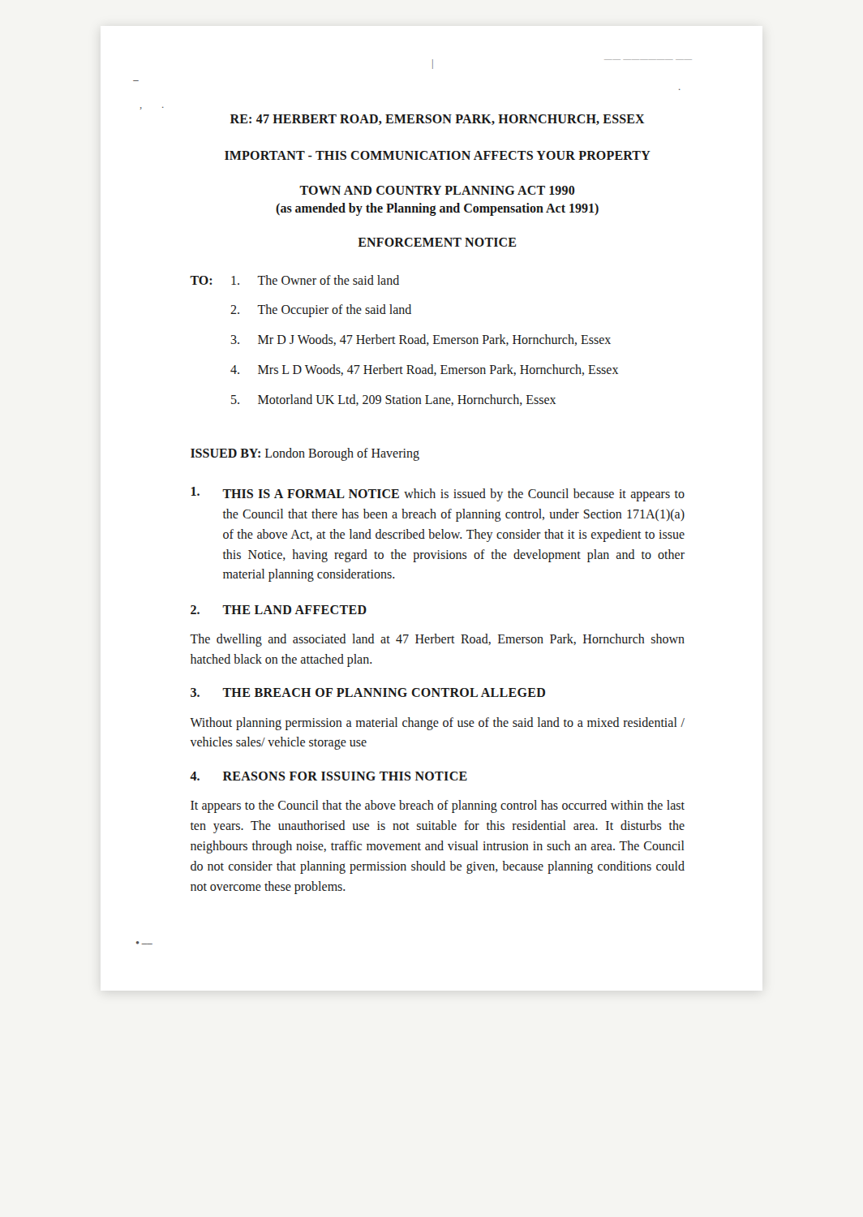| —— —————— —— – . , . • ––
RE: 47 HERBERT ROAD, EMERSON PARK, HORNCHURCH, ESSEX
IMPORTANT - THIS COMMUNICATION AFFECTS YOUR PROPERTY
TOWN AND COUNTRY PLANNING ACT 1990
(as amended by the Planning and Compensation Act 1991)
ENFORCEMENT NOTICE
| TO: | 1. | The Owner of the said land |
| | 2. | The Occupier of the said land |
| | 3. | Mr D J Woods, 47 Herbert Road, Emerson Park, Hornchurch, Essex |
| | 4. | Mrs L D Woods, 47 Herbert Road, Emerson Park, Hornchurch, Essex |
| | 5. | Motorland UK Ltd, 209 Station Lane, Hornchurch, Essex |
ISSUED BY: London Borough of Havering
1.
THIS IS A FORMAL NOTICE which is issued by the Council because it appears to the Council that there has been a breach of planning control, under Section 171A(1)(a) of the above Act, at the land described below. They consider that it is expedient to issue this Notice, having regard to the provisions of the development plan and to other material planning considerations.
2.
THE LAND AFFECTED
The dwelling and associated land at 47 Herbert Road, Emerson Park, Hornchurch shown hatched black on the attached plan.
3.
THE BREACH OF PLANNING CONTROL ALLEGED
Without planning permission a material change of use of the said land to a mixed residential / vehicles sales/ vehicle storage use
4.
REASONS FOR ISSUING THIS NOTICE
It appears to the Council that the above breach of planning control has occurred within the last ten years. The unauthorised use is not suitable for this residential area. It disturbs the neighbours through noise, traffic movement and visual intrusion in such an area. The Council do not consider that planning permission should be given, because planning conditions could not overcome these problems.